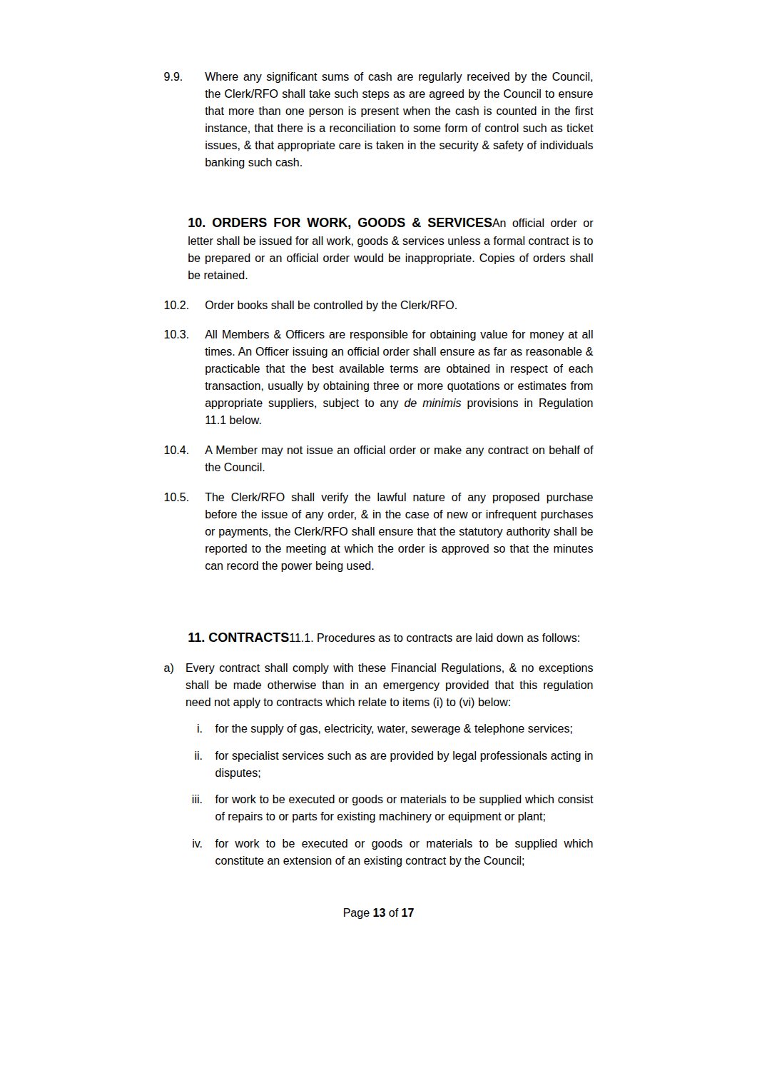9.9. Where any significant sums of cash are regularly received by the Council, the Clerk/RFO shall take such steps as are agreed by the Council to ensure that more than one person is present when the cash is counted in the first instance, that there is a reconciliation to some form of control such as ticket issues, & that appropriate care is taken in the security & safety of individuals banking such cash.
10. ORDERS FOR WORK, GOODS & SERVICES
An official order or letter shall be issued for all work, goods & services unless a formal contract is to be prepared or an official order would be inappropriate. Copies of orders shall be retained.
10.2. Order books shall be controlled by the Clerk/RFO.
10.3. All Members & Officers are responsible for obtaining value for money at all times. An Officer issuing an official order shall ensure as far as reasonable & practicable that the best available terms are obtained in respect of each transaction, usually by obtaining three or more quotations or estimates from appropriate suppliers, subject to any de minimis provisions in Regulation 11.1 below.
10.4. A Member may not issue an official order or make any contract on behalf of the Council.
10.5. The Clerk/RFO shall verify the lawful nature of any proposed purchase before the issue of any order, & in the case of new or infrequent purchases or payments, the Clerk/RFO shall ensure that the statutory authority shall be reported to the meeting at which the order is approved so that the minutes can record the power being used.
11. CONTRACTS
11.1. Procedures as to contracts are laid down as follows:
a) Every contract shall comply with these Financial Regulations, & no exceptions shall be made otherwise than in an emergency provided that this regulation need not apply to contracts which relate to items (i) to (vi) below:
i. for the supply of gas, electricity, water, sewerage & telephone services;
ii. for specialist services such as are provided by legal professionals acting in disputes;
iii. for work to be executed or goods or materials to be supplied which consist of repairs to or parts for existing machinery or equipment or plant;
iv. for work to be executed or goods or materials to be supplied which constitute an extension of an existing contract by the Council;
Page 13 of 17